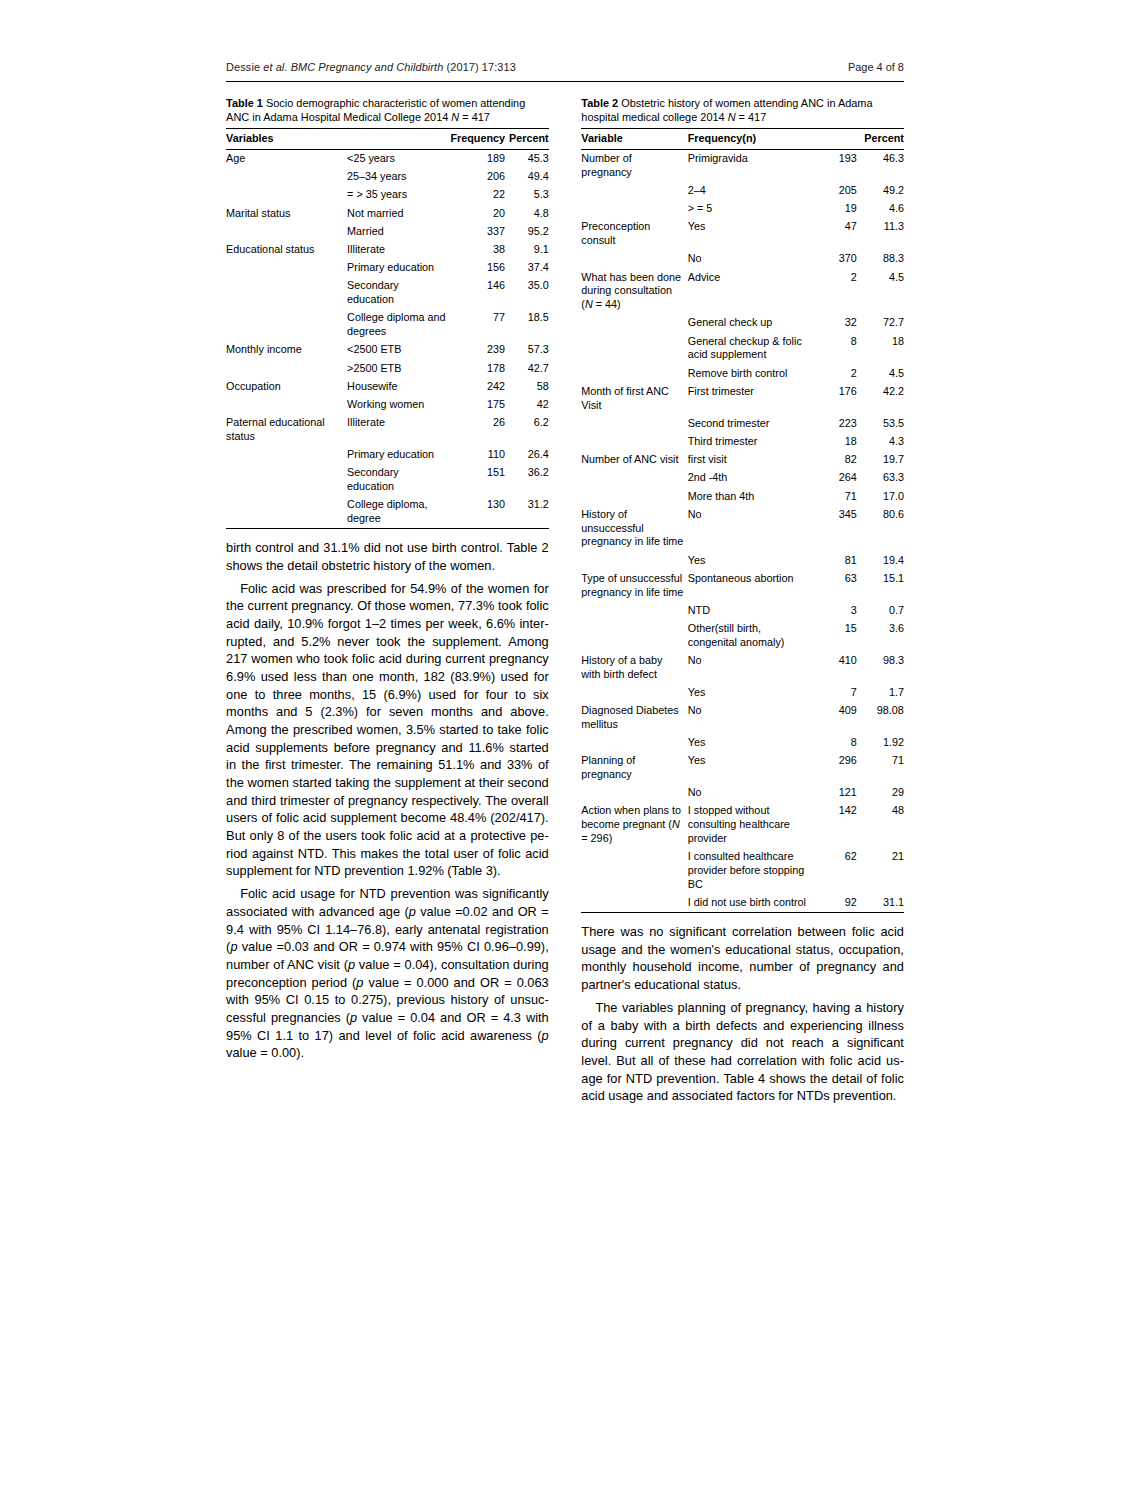Dessie et al. BMC Pregnancy and Childbirth (2017) 17:313
Page 4 of 8
Table 1 Socio demographic characteristic of women attending ANC in Adama Hospital Medical College 2014 N = 417
| Variables | | Frequency | Percent |
| --- | --- | --- | --- |
| Age | <25 years | 189 | 45.3 |
| | 25–34 years | 206 | 49.4 |
| | = > 35 years | 22 | 5.3 |
| Marital status | Not married | 20 | 4.8 |
| | Married | 337 | 95.2 |
| Educational status | Illiterate | 38 | 9.1 |
| | Primary education | 156 | 37.4 |
| | Secondary education | 146 | 35.0 |
| | College diploma and degrees | 77 | 18.5 |
| Monthly income | <2500 ETB | 239 | 57.3 |
| | >2500 ETB | 178 | 42.7 |
| Occupation | Housewife | 242 | 58 |
| | Working women | 175 | 42 |
| Paternal educational status | Illiterate | 26 | 6.2 |
| | Primary education | 110 | 26.4 |
| | Secondary education | 151 | 36.2 |
| | College diploma, degree | 130 | 31.2 |
birth control and 31.1% did not use birth control. Table 2 shows the detail obstetric history of the women.
Folic acid was prescribed for 54.9% of the women for the current pregnancy. Of those women, 77.3% took folic acid daily, 10.9% forgot 1–2 times per week, 6.6% interrupted, and 5.2% never took the supplement. Among 217 women who took folic acid during current pregnancy 6.9% used less than one month, 182 (83.9%) used for one to three months, 15 (6.9%) used for four to six months and 5 (2.3%) for seven months and above. Among the prescribed women, 3.5% started to take folic acid supplements before pregnancy and 11.6% started in the first trimester. The remaining 51.1% and 33% of the women started taking the supplement at their second and third trimester of pregnancy respectively. The overall users of folic acid supplement become 48.4% (202/417). But only 8 of the users took folic acid at a protective period against NTD. This makes the total user of folic acid supplement for NTD prevention 1.92% (Table 3).
Folic acid usage for NTD prevention was significantly associated with advanced age (p value =0.02 and OR = 9.4 with 95% CI 1.14–76.8), early antenatal registration (p value =0.03 and OR = 0.974 with 95% CI 0.96–0.99), number of ANC visit (p value = 0.04), consultation during preconception period (p value = 0.000 and OR = 0.063 with 95% CI 0.15 to 0.275), previous history of unsuccessful pregnancies (p value = 0.04 and OR = 4.3 with 95% CI 1.1 to 17) and level of folic acid awareness (p value = 0.00).
Table 2 Obstetric history of women attending ANC in Adama hospital medical college 2014 N = 417
| Variable | Frequency(n) | | Percent |
| --- | --- | --- | --- |
| Number of pregnancy | Primigravida | 193 | 46.3 |
| | 2–4 | 205 | 49.2 |
| | > = 5 | 19 | 4.6 |
| Preconception consult | Yes | 47 | 11.3 |
| | No | 370 | 88.3 |
| What has been done during consultation ( N = 44) | Advice | 2 | 4.5 |
| | General check up | 32 | 72.7 |
| | General checkup & folic acid supplement | 8 | 18 |
| | Remove birth control | 2 | 4.5 |
| Month of first ANC Visit | First trimester | 176 | 42.2 |
| | Second trimester | 223 | 53.5 |
| | Third trimester | 18 | 4.3 |
| Number of ANC visit | first visit | 82 | 19.7 |
| | 2nd -4th | 264 | 63.3 |
| | More than 4th | 71 | 17.0 |
| History of unsuccessful pregnancy in life time | No | 345 | 80.6 |
| | Yes | 81 | 19.4 |
| Type of unsuccessful pregnancy in life time | Spontaneous abortion | 63 | 15.1 |
| | NTD | 3 | 0.7 |
| | Other(still birth, congenital anomaly) | 15 | 3.6 |
| History of a baby with birth defect | No | 410 | 98.3 |
| | Yes | 7 | 1.7 |
| Diagnosed Diabetes mellitus | No | 409 | 98.08 |
| | Yes | 8 | 1.92 |
| Planning of pregnancy | Yes | 296 | 71 |
| | No | 121 | 29 |
| Action when plans to become pregnant ( N = 296) | I stopped without consulting healthcare provider | 142 | 48 |
| | I consulted healthcare provider before stopping BC | 62 | 21 |
| | I did not use birth control | 92 | 31.1 |
There was no significant correlation between folic acid usage and the women's educational status, occupation, monthly household income, number of pregnancy and partner's educational status.
The variables planning of pregnancy, having a history of a baby with a birth defects and experiencing illness during current pregnancy did not reach a significant level. But all of these had correlation with folic acid usage for NTD prevention. Table 4 shows the detail of folic acid usage and associated factors for NTDs prevention.